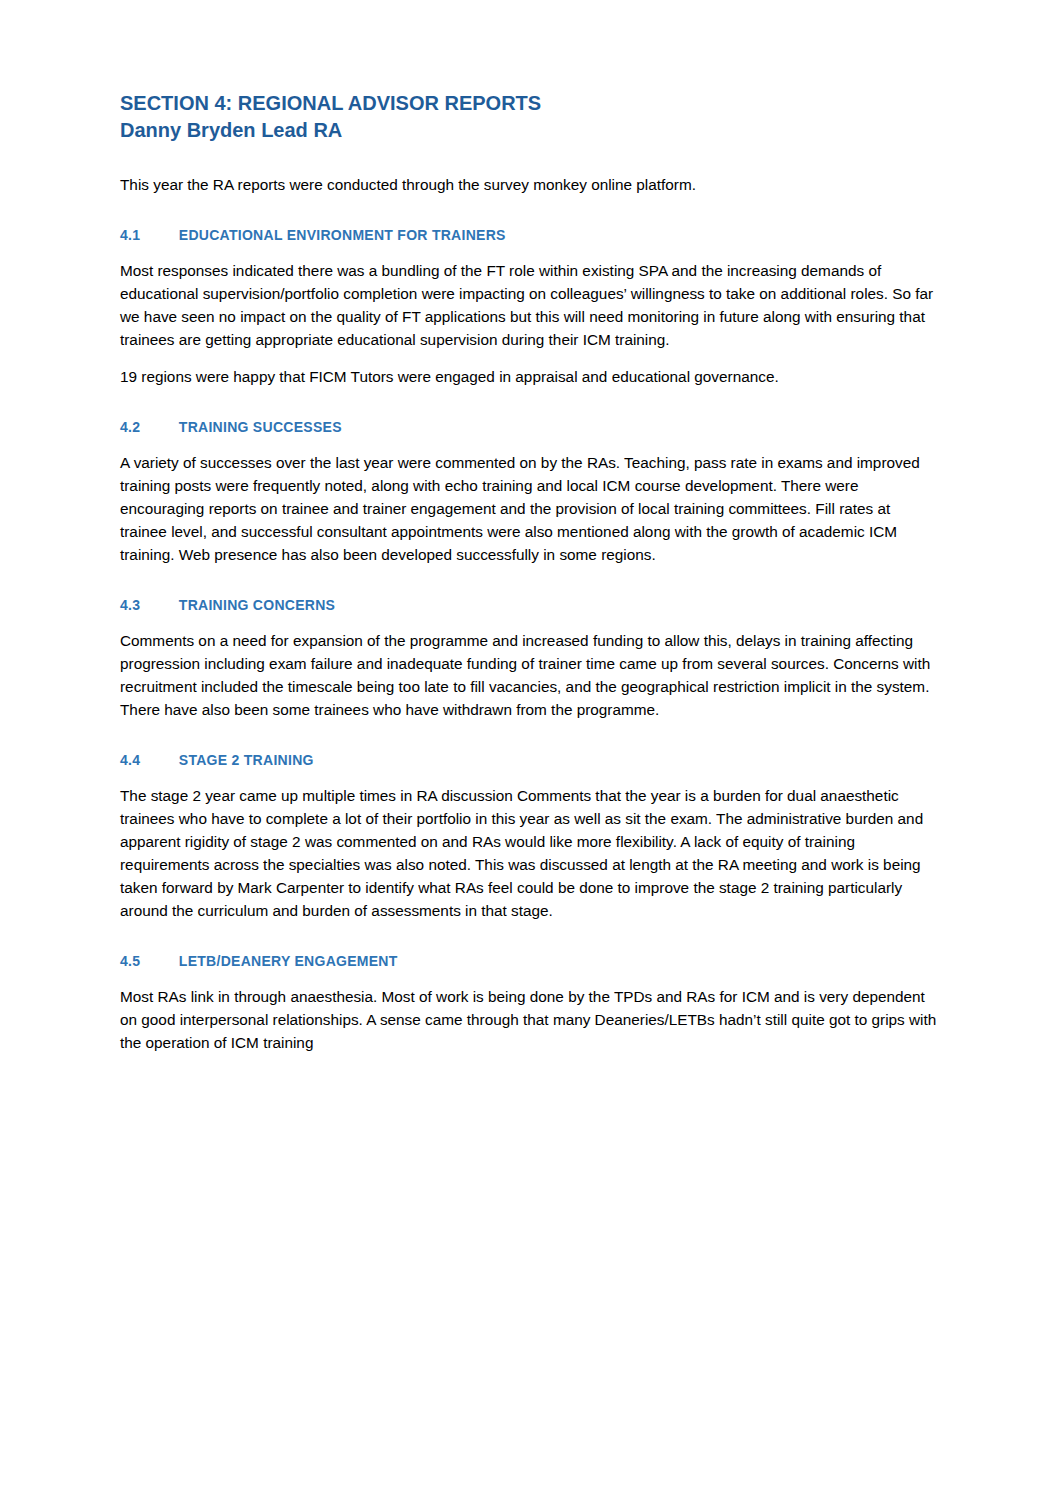SECTION 4: REGIONAL ADVISOR REPORTSDanny Bryden Lead RA
This year the RA reports were conducted through the survey monkey online platform.
4.1 EDUCATIONAL ENVIRONMENT FOR TRAINERS
Most responses indicated there was a bundling of the FT role within existing SPA and the increasing demands of educational supervision/portfolio completion were impacting on colleagues’ willingness to take on additional roles. So far we have seen no impact on the quality of FT applications but this will need monitoring in future along with ensuring that trainees are getting appropriate educational supervision during their ICM training.
19 regions were happy that FICM Tutors were engaged in appraisal and educational governance.
4.2 TRAINING SUCCESSES
A variety of successes over the last year were commented on by the RAs. Teaching, pass rate in exams and improved training posts were frequently noted, along with echo training and local ICM course development. There were encouraging reports on trainee and trainer engagement and the provision of local training committees. Fill rates at trainee level, and successful consultant appointments were also mentioned along with the growth of academic ICM training. Web presence has also been developed successfully in some regions.
4.3 TRAINING CONCERNS
Comments on a need for expansion of the programme and increased funding to allow this, delays in training affecting progression including exam failure and inadequate funding of trainer time came up from several sources. Concerns with recruitment included the timescale being too late to fill vacancies, and the geographical restriction implicit in the system. There have also been some trainees who have withdrawn from the programme.
4.4 STAGE 2 TRAINING
The stage 2 year came up multiple times in RA discussion Comments that the year is a burden for dual anaesthetic trainees who have to complete a lot of their portfolio in this year as well as sit the exam. The administrative burden and apparent rigidity of stage 2 was commented on and RAs would like more flexibility. A lack of equity of training requirements across the specialties was also noted. This was discussed at length at the RA meeting and work is being taken forward by Mark Carpenter to identify what RAs feel could be done to improve the stage 2 training particularly around the curriculum and burden of assessments in that stage.
4.5 LETB/DEANERY ENGAGEMENT
Most RAs link in through anaesthesia. Most of work is being done by the TPDs and RAs for ICM and is very dependent on good interpersonal relationships. A sense came through that many Deaneries/LETBs hadn’t still quite got to grips with the operation of ICM training